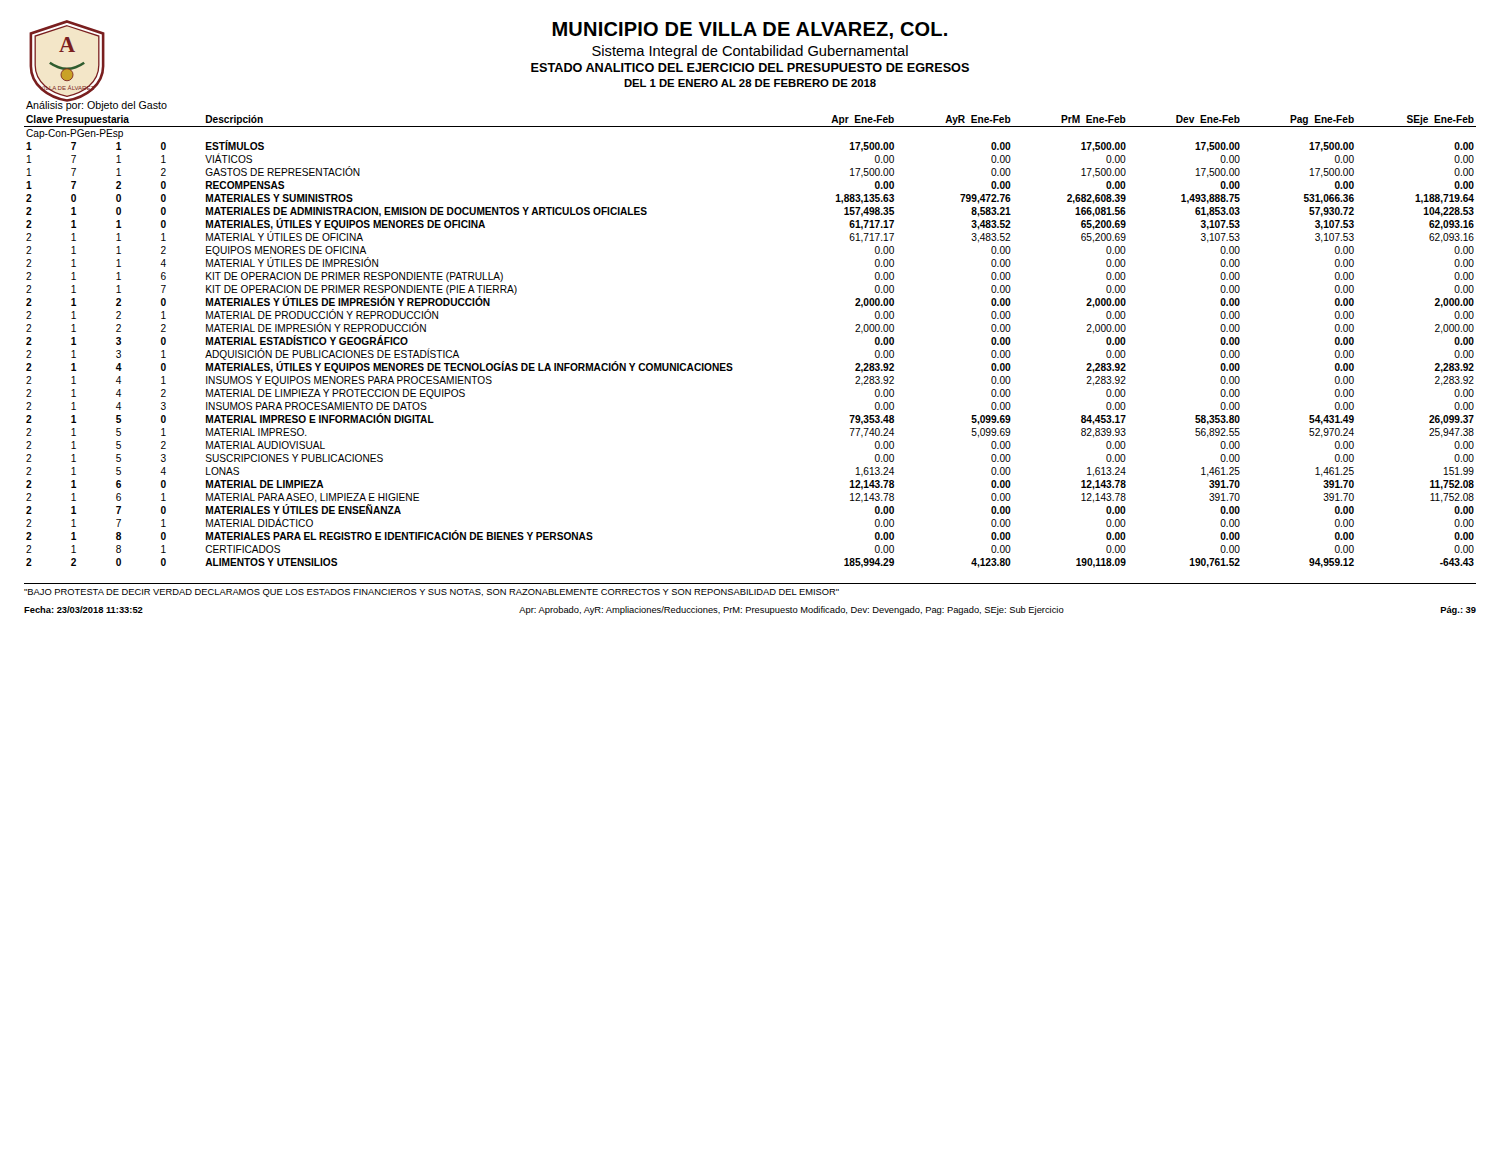A VILLA DE ÁLVAREZ
MUNICIPIO DE VILLA DE ALVAREZ, COL.
Sistema Integral de Contabilidad Gubernamental
ESTADO ANALITICO DEL EJERCICIO DEL PRESUPUESTO DE EGRESOS
DEL 1 DE ENERO AL 28 DE FEBRERO DE 2018
Análisis por: Objeto del Gasto
| Clave Presupuestaria | Descripción | Apr Ene-Feb | AyR Ene-Feb | PrM Ene-Feb | Dev Ene-Feb | Pag Ene-Feb | SEje Ene-Feb |
| --- | --- | --- | --- | --- | --- | --- | --- |
| Cap-Con-PGen-PEsp | |
| 1 | 7 | 1 | 0 | ESTÍMULOS | 17,500.00 | 0.00 | 17,500.00 | 17,500.00 | 17,500.00 | 0.00 |
| 1 | 7 | 1 | 1 | VIÁTICOS | 0.00 | 0.00 | 0.00 | 0.00 | 0.00 | 0.00 |
| 1 | 7 | 1 | 2 | GASTOS DE REPRESENTACIÓN | 17,500.00 | 0.00 | 17,500.00 | 17,500.00 | 17,500.00 | 0.00 |
| 1 | 7 | 2 | 0 | RECOMPENSAS | 0.00 | 0.00 | 0.00 | 0.00 | 0.00 | 0.00 |
| 2 | 0 | 0 | 0 | MATERIALES Y SUMINISTROS | 1,883,135.63 | 799,472.76 | 2,682,608.39 | 1,493,888.75 | 531,066.36 | 1,188,719.64 |
| 2 | 1 | 0 | 0 | MATERIALES DE ADMINISTRACION, EMISION DE DOCUMENTOS Y ARTICULOS OFICIALES | 157,498.35 | 8,583.21 | 166,081.56 | 61,853.03 | 57,930.72 | 104,228.53 |
| 2 | 1 | 1 | 0 | MATERIALES, ÚTILES Y EQUIPOS MENORES DE OFICINA | 61,717.17 | 3,483.52 | 65,200.69 | 3,107.53 | 3,107.53 | 62,093.16 |
| 2 | 1 | 1 | 1 | MATERIAL Y ÚTILES DE OFICINA | 61,717.17 | 3,483.52 | 65,200.69 | 3,107.53 | 3,107.53 | 62,093.16 |
| 2 | 1 | 1 | 2 | EQUIPOS MENORES DE OFICINA | 0.00 | 0.00 | 0.00 | 0.00 | 0.00 | 0.00 |
| 2 | 1 | 1 | 4 | MATERIAL Y ÚTILES DE IMPRESIÓN | 0.00 | 0.00 | 0.00 | 0.00 | 0.00 | 0.00 |
| 2 | 1 | 1 | 6 | KIT DE OPERACION DE PRIMER RESPONDIENTE (PATRULLA) | 0.00 | 0.00 | 0.00 | 0.00 | 0.00 | 0.00 |
| 2 | 1 | 1 | 7 | KIT DE OPERACION DE PRIMER RESPONDIENTE (PIE A TIERRA) | 0.00 | 0.00 | 0.00 | 0.00 | 0.00 | 0.00 |
| 2 | 1 | 2 | 0 | MATERIALES Y ÚTILES DE IMPRESIÓN Y REPRODUCCIÓN | 2,000.00 | 0.00 | 2,000.00 | 0.00 | 0.00 | 2,000.00 |
| 2 | 1 | 2 | 1 | MATERIAL DE PRODUCCIÓN Y REPRODUCCIÓN | 0.00 | 0.00 | 0.00 | 0.00 | 0.00 | 0.00 |
| 2 | 1 | 2 | 2 | MATERIAL DE IMPRESIÓN Y REPRODUCCIÓN | 2,000.00 | 0.00 | 2,000.00 | 0.00 | 0.00 | 2,000.00 |
| 2 | 1 | 3 | 0 | MATERIAL ESTADÍSTICO Y GEOGRÁFICO | 0.00 | 0.00 | 0.00 | 0.00 | 0.00 | 0.00 |
| 2 | 1 | 3 | 1 | ADQUISICIÓN DE PUBLICACIONES DE ESTADÍSTICA | 0.00 | 0.00 | 0.00 | 0.00 | 0.00 | 0.00 |
| 2 | 1 | 4 | 0 | MATERIALES, ÚTILES Y EQUIPOS MENORES DE TECNOLOGÍAS DE LA INFORMACIÓN Y COMUNICACIONES | 2,283.92 | 0.00 | 2,283.92 | 0.00 | 0.00 | 2,283.92 |
| 2 | 1 | 4 | 1 | INSUMOS Y EQUIPOS MENORES PARA PROCESAMIENTOS | 2,283.92 | 0.00 | 2,283.92 | 0.00 | 0.00 | 2,283.92 |
| 2 | 1 | 4 | 2 | MATERIAL DE LIMPIEZA Y PROTECCION DE EQUIPOS | 0.00 | 0.00 | 0.00 | 0.00 | 0.00 | 0.00 |
| 2 | 1 | 4 | 3 | INSUMOS PARA PROCESAMIENTO DE DATOS | 0.00 | 0.00 | 0.00 | 0.00 | 0.00 | 0.00 |
| 2 | 1 | 5 | 0 | MATERIAL IMPRESO E INFORMACIÓN DIGITAL | 79,353.48 | 5,099.69 | 84,453.17 | 58,353.80 | 54,431.49 | 26,099.37 |
| 2 | 1 | 5 | 1 | MATERIAL IMPRESO. | 77,740.24 | 5,099.69 | 82,839.93 | 56,892.55 | 52,970.24 | 25,947.38 |
| 2 | 1 | 5 | 2 | MATERIAL AUDIOVISUAL | 0.00 | 0.00 | 0.00 | 0.00 | 0.00 | 0.00 |
| 2 | 1 | 5 | 3 | SUSCRIPCIONES Y PUBLICACIONES | 0.00 | 0.00 | 0.00 | 0.00 | 0.00 | 0.00 |
| 2 | 1 | 5 | 4 | LONAS | 1,613.24 | 0.00 | 1,613.24 | 1,461.25 | 1,461.25 | 151.99 |
| 2 | 1 | 6 | 0 | MATERIAL DE LIMPIEZA | 12,143.78 | 0.00 | 12,143.78 | 391.70 | 391.70 | 11,752.08 |
| 2 | 1 | 6 | 1 | MATERIAL PARA ASEO, LIMPIEZA E HIGIENE | 12,143.78 | 0.00 | 12,143.78 | 391.70 | 391.70 | 11,752.08 |
| 2 | 1 | 7 | 0 | MATERIALES Y ÚTILES DE ENSEÑANZA | 0.00 | 0.00 | 0.00 | 0.00 | 0.00 | 0.00 |
| 2 | 1 | 7 | 1 | MATERIAL DIDÁCTICO | 0.00 | 0.00 | 0.00 | 0.00 | 0.00 | 0.00 |
| 2 | 1 | 8 | 0 | MATERIALES PARA EL REGISTRO E IDENTIFICACIÓN DE BIENES Y PERSONAS | 0.00 | 0.00 | 0.00 | 0.00 | 0.00 | 0.00 |
| 2 | 1 | 8 | 1 | CERTIFICADOS | 0.00 | 0.00 | 0.00 | 0.00 | 0.00 | 0.00 |
| 2 | 2 | 0 | 0 | ALIMENTOS Y UTENSILIOS | 185,994.29 | 4,123.80 | 190,118.09 | 190,761.52 | 94,959.12 | -643.43 |
"BAJO PROTESTA DE DECIR VERDAD DECLARAMOS QUE LOS ESTADOS FINANCIEROS Y SUS NOTAS, SON RAZONABLEMENTE CORRECTOS Y SON REPONSABILIDAD DEL EMISOR"
Fecha: 23/03/2018 11:33:52
Apr: Aprobado, AyR: Ampliaciones/Reducciones, PrM: Presupuesto Modificado, Dev: Devengado, Pag: Pagado, SEje: Sub Ejercicio
Pág.: 39